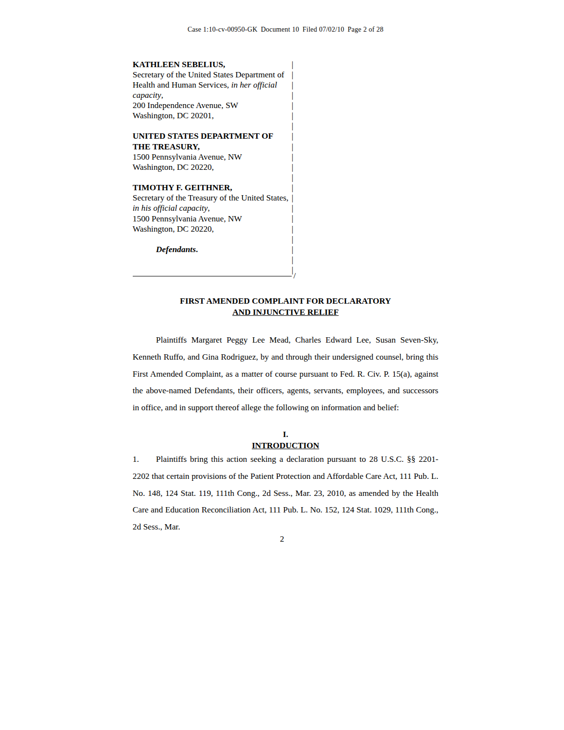Case 1:10-cv-00950-GK Document 10 Filed 07/02/10 Page 2 of 28
| KATHLEEN SEBELIUS, Secretary of the United States Department of Health and Human Services, in her official capacity , 200 Independence Avenue, SW Washington, DC 20201, UNITED STATES DEPARTMENT OF THE TREASURY, 1500 Pennsylvania Avenue, NW Washington, DC 20220, TIMOTHY F. GEITHNER, Secretary of the Treasury of the United States, in his official capacity , 1500 Pennsylvania Avenue, NW Washington, DC 20220, Defendants . | / / / / / / / / / / / / / / / / / / / / / | |
/
FIRST AMENDED COMPLAINT FOR DECLARATORY AND INJUNCTIVE RELIEF
Plaintiffs Margaret Peggy Lee Mead, Charles Edward Lee, Susan Seven-Sky, Kenneth Ruffo, and Gina Rodriguez, by and through their undersigned counsel, bring this First Amended Complaint, as a matter of course pursuant to Fed. R. Civ. P. 15(a), against the above-named Defendants, their officers, agents, servants, employees, and successors in office, and in support thereof allege the following on information and belief:
I. INTRODUCTION
1. Plaintiffs bring this action seeking a declaration pursuant to 28 U.S.C. §§ 2201-2202 that certain provisions of the Patient Protection and Affordable Care Act, 111 Pub. L. No. 148, 124 Stat. 119, 111th Cong., 2d Sess., Mar. 23, 2010, as amended by the Health Care and Education Reconciliation Act, 111 Pub. L. No. 152, 124 Stat. 1029, 111th Cong., 2d Sess., Mar.
2